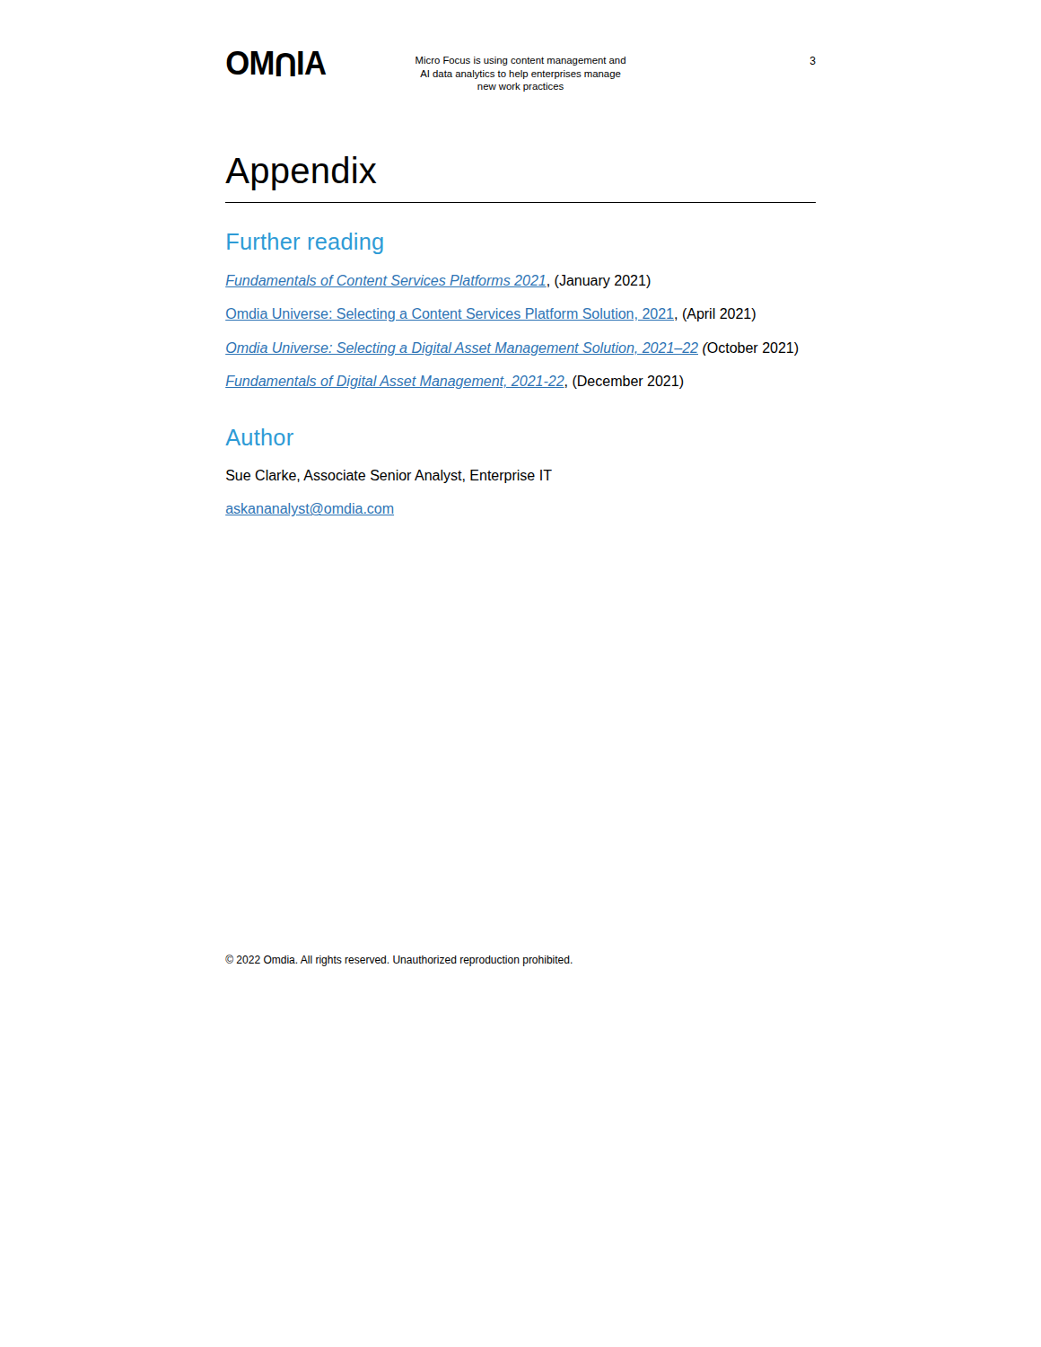OMUIA
Micro Focus is using content management and
AI data analytics to help enterprises manage
new work practices
3
Appendix
Further reading
Fundamentals of Content Services Platforms 2021, (January 2021)
Omdia Universe: Selecting a Content Services Platform Solution, 2021, (April 2021)
Omdia Universe: Selecting a Digital Asset Management Solution, 2021–22 (October 2021)
Fundamentals of Digital Asset Management, 2021-22, (December 2021)
Author
Sue Clarke, Associate Senior Analyst, Enterprise IT
askananalyst@omdia.com
© 2022 Omdia. All rights reserved. Unauthorized reproduction prohibited.